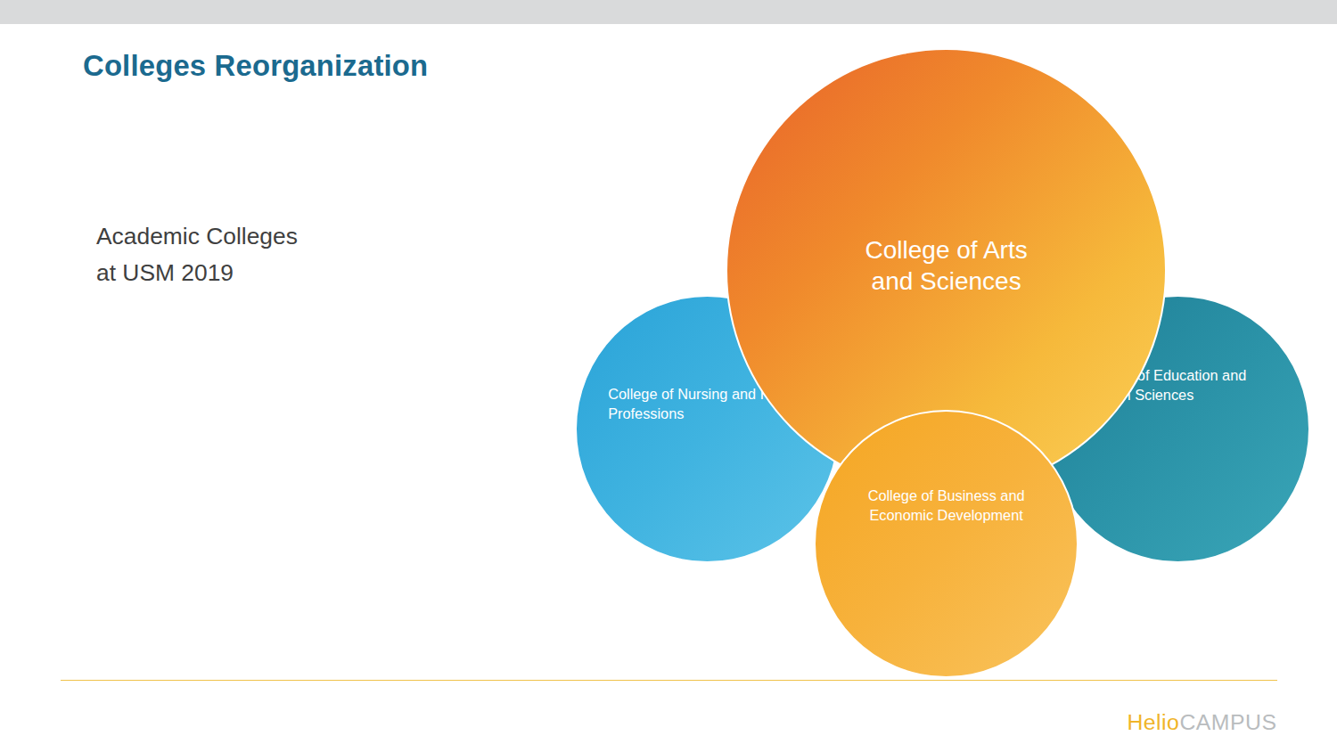Colleges Reorganization
Academic Colleges
at USM 2019
College of Arts
and Sciences
College of Nursing and Health Professions
College of Education and Human Sciences
College of Business and Economic Development
Helio CAMPUS